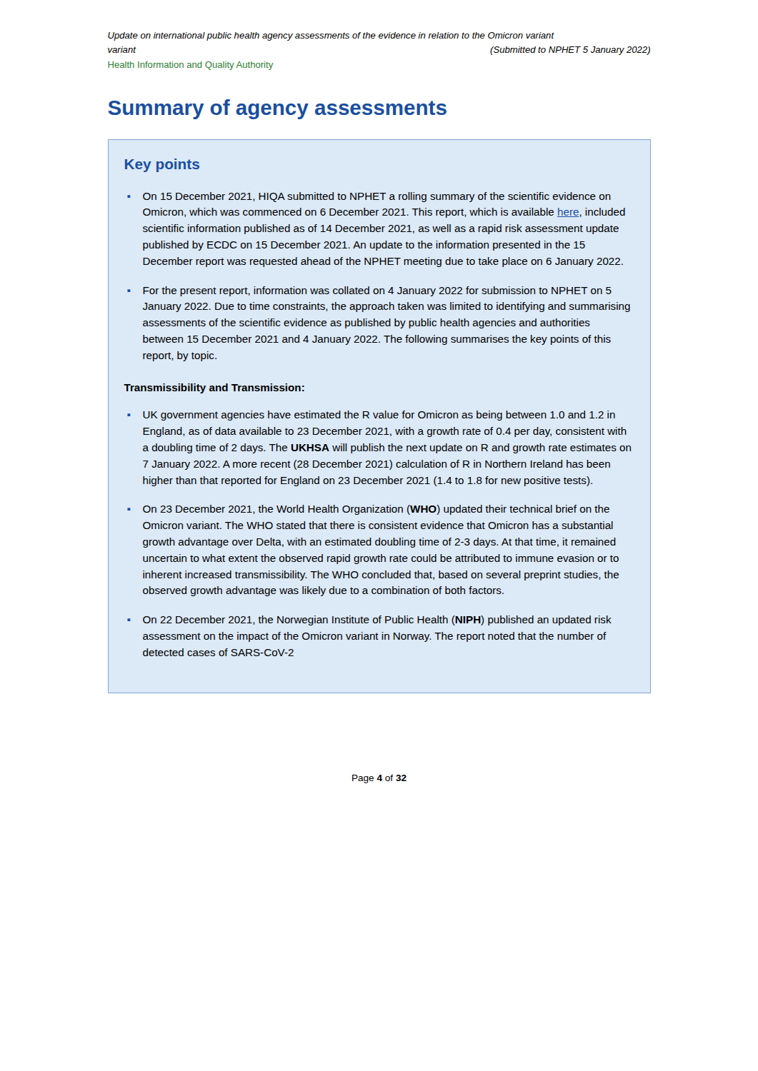Update on international public health agency assessments of the evidence in relation to the Omicron variant
variant (Submitted to NPHET 5 January 2022)
Health Information and Quality Authority
Summary of agency assessments
Key points
On 15 December 2021, HIQA submitted to NPHET a rolling summary of the scientific evidence on Omicron, which was commenced on 6 December 2021. This report, which is available here, included scientific information published as of 14 December 2021, as well as a rapid risk assessment update published by ECDC on 15 December 2021. An update to the information presented in the 15 December report was requested ahead of the NPHET meeting due to take place on 6 January 2022.
For the present report, information was collated on 4 January 2022 for submission to NPHET on 5 January 2022. Due to time constraints, the approach taken was limited to identifying and summarising assessments of the scientific evidence as published by public health agencies and authorities between 15 December 2021 and 4 January 2022. The following summarises the key points of this report, by topic.
Transmissibility and Transmission:
UK government agencies have estimated the R value for Omicron as being between 1.0 and 1.2 in England, as of data available to 23 December 2021, with a growth rate of 0.4 per day, consistent with a doubling time of 2 days. The UKHSA will publish the next update on R and growth rate estimates on 7 January 2022. A more recent (28 December 2021) calculation of R in Northern Ireland has been higher than that reported for England on 23 December 2021 (1.4 to 1.8 for new positive tests).
On 23 December 2021, the World Health Organization (WHO) updated their technical brief on the Omicron variant. The WHO stated that there is consistent evidence that Omicron has a substantial growth advantage over Delta, with an estimated doubling time of 2-3 days. At that time, it remained uncertain to what extent the observed rapid growth rate could be attributed to immune evasion or to inherent increased transmissibility. The WHO concluded that, based on several preprint studies, the observed growth advantage was likely due to a combination of both factors.
On 22 December 2021, the Norwegian Institute of Public Health (NIPH) published an updated risk assessment on the impact of the Omicron variant in Norway. The report noted that the number of detected cases of SARS-CoV-2
Page 4 of 32